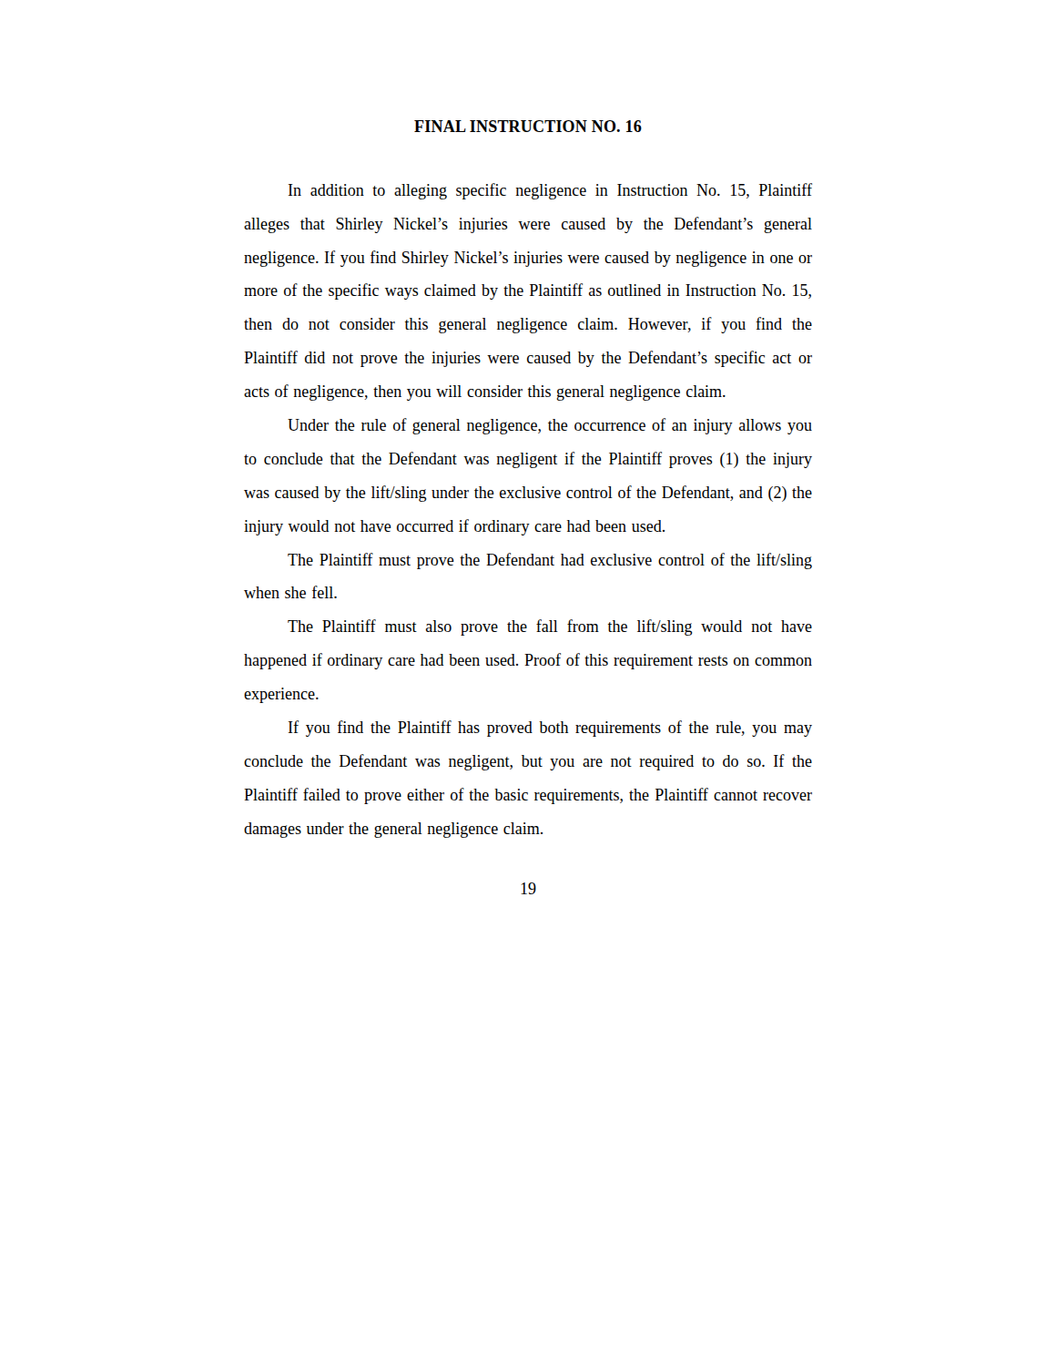FINAL INSTRUCTION NO. 16
In addition to alleging specific negligence in Instruction No. 15, Plaintiff alleges that Shirley Nickel’s injuries were caused by the Defendant’s general negligence. If you find Shirley Nickel’s injuries were caused by negligence in one or more of the specific ways claimed by the Plaintiff as outlined in Instruction No. 15, then do not consider this general negligence claim. However, if you find the Plaintiff did not prove the injuries were caused by the Defendant’s specific act or acts of negligence, then you will consider this general negligence claim.
Under the rule of general negligence, the occurrence of an injury allows you to conclude that the Defendant was negligent if the Plaintiff proves (1) the injury was caused by the lift/sling under the exclusive control of the Defendant, and (2) the injury would not have occurred if ordinary care had been used.
The Plaintiff must prove the Defendant had exclusive control of the lift/sling when she fell.
The Plaintiff must also prove the fall from the lift/sling would not have happened if ordinary care had been used. Proof of this requirement rests on common experience.
If you find the Plaintiff has proved both requirements of the rule, you may conclude the Defendant was negligent, but you are not required to do so. If the Plaintiff failed to prove either of the basic requirements, the Plaintiff cannot recover damages under the general negligence claim.
19